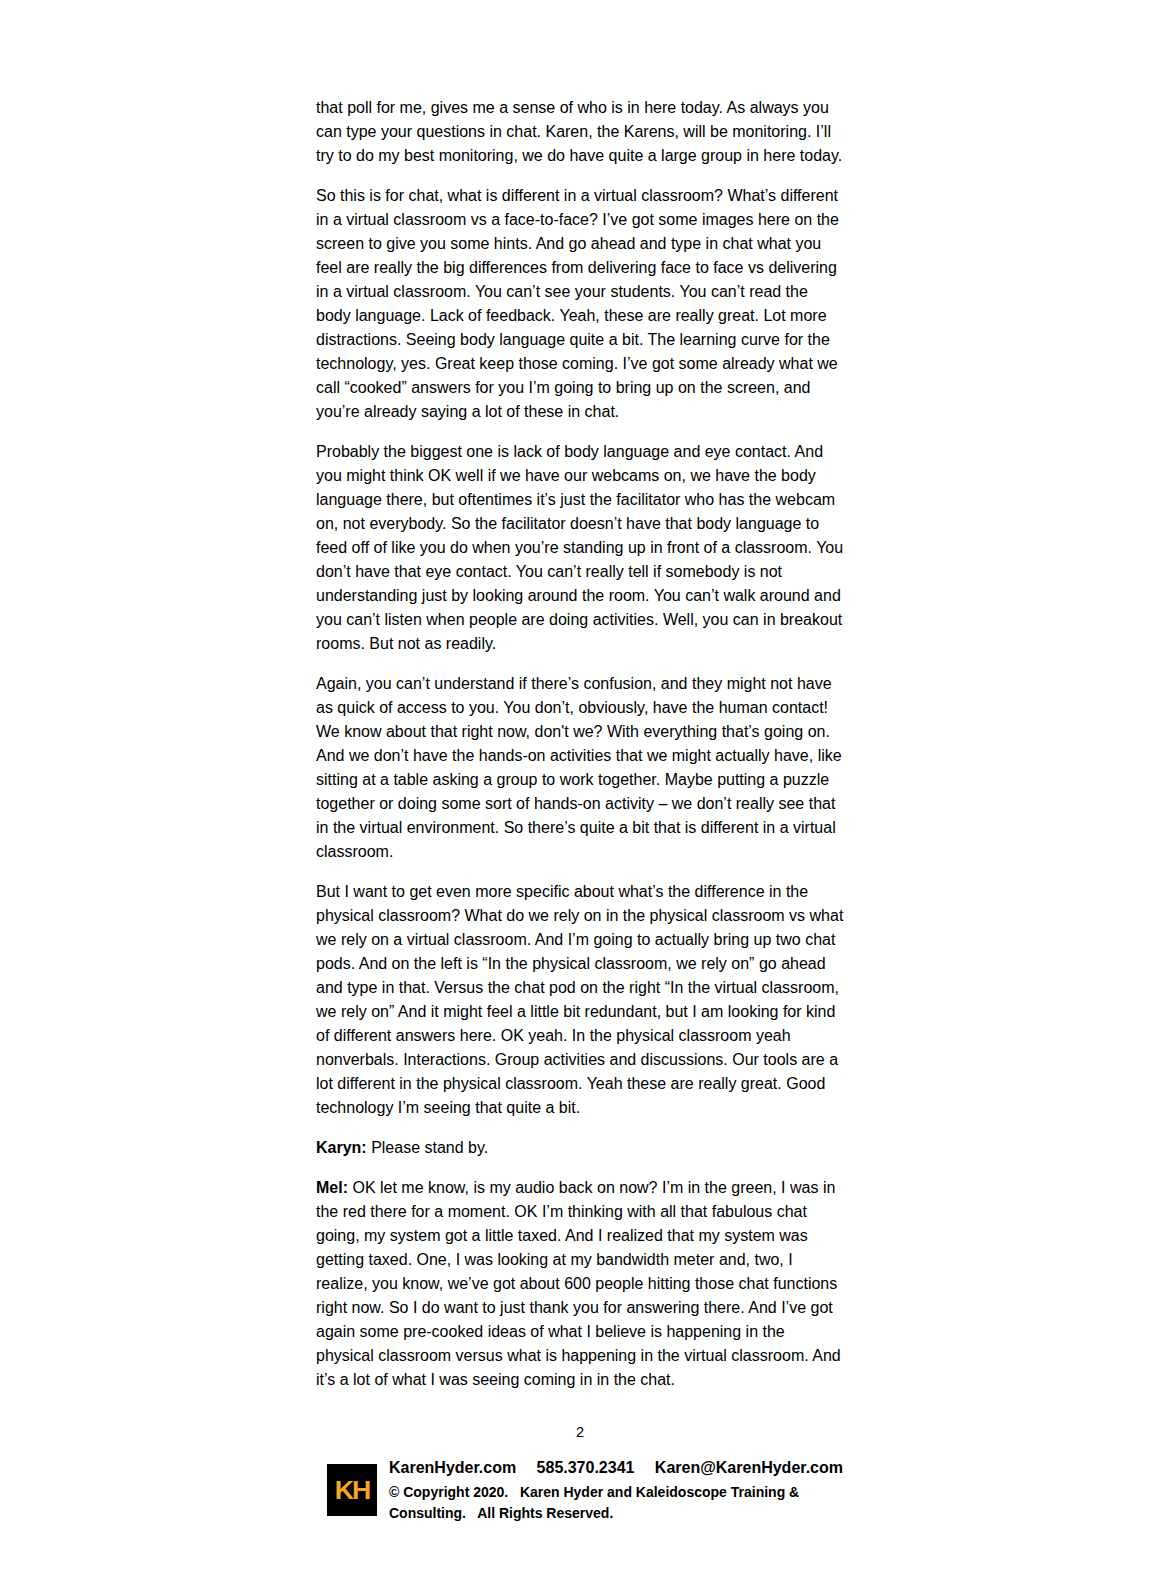that poll for me, gives me a sense of who is in here today. As always you can type your questions in chat. Karen, the Karens, will be monitoring. I’ll try to do my best monitoring, we do have quite a large group in here today.
So this is for chat, what is different in a virtual classroom? What’s different in a virtual classroom vs a face-to-face? I’ve got some images here on the screen to give you some hints. And go ahead and type in chat what you feel are really the big differences from delivering face to face vs delivering in a virtual classroom. You can’t see your students. You can’t read the body language. Lack of feedback. Yeah, these are really great. Lot more distractions. Seeing body language quite a bit. The learning curve for the technology, yes. Great keep those coming. I’ve got some already what we call “cooked” answers for you I’m going to bring up on the screen, and you’re already saying a lot of these in chat.
Probably the biggest one is lack of body language and eye contact. And you might think OK well if we have our webcams on, we have the body language there, but oftentimes it’s just the facilitator who has the webcam on, not everybody. So the facilitator doesn’t have that body language to feed off of like you do when you’re standing up in front of a classroom. You don’t have that eye contact. You can’t really tell if somebody is not understanding just by looking around the room. You can’t walk around and you can’t listen when people are doing activities. Well, you can in breakout rooms. But not as readily.
Again, you can’t understand if there’s confusion, and they might not have as quick of access to you. You don’t, obviously, have the human contact! We know about that right now, don't we? With everything that’s going on. And we don’t have the hands-on activities that we might actually have, like sitting at a table asking a group to work together. Maybe putting a puzzle together or doing some sort of hands-on activity – we don’t really see that in the virtual environment. So there’s quite a bit that is different in a virtual classroom.
But I want to get even more specific about what’s the difference in the physical classroom? What do we rely on in the physical classroom vs what we rely on a virtual classroom. And I’m going to actually bring up two chat pods. And on the left is “In the physical classroom, we rely on” go ahead and type in that. Versus the chat pod on the right “In the virtual classroom, we rely on” And it might feel a little bit redundant, but I am looking for kind of different answers here. OK yeah. In the physical classroom yeah nonverbals. Interactions. Group activities and discussions. Our tools are a lot different in the physical classroom. Yeah these are really great. Good technology I’m seeing that quite a bit.
Karyn: Please stand by.
Mel: OK let me know, is my audio back on now? I’m in the green, I was in the red there for a moment. OK I’m thinking with all that fabulous chat going, my system got a little taxed. And I realized that my system was getting taxed. One, I was looking at my bandwidth meter and, two, I realize, you know, we’ve got about 600 people hitting those chat functions right now. So I do want to just thank you for answering there. And I’ve got again some pre-cooked ideas of what I believe is happening in the physical classroom versus what is happening in the virtual classroom. And it’s a lot of what I was seeing coming in in the chat.
2
| KH | KarenHyder.com 585.370.2341 Karen@KarenHyder.com © Copyright 2020. Karen Hyder and Kaleidoscope Training & Consulting. All Rights Reserved. |